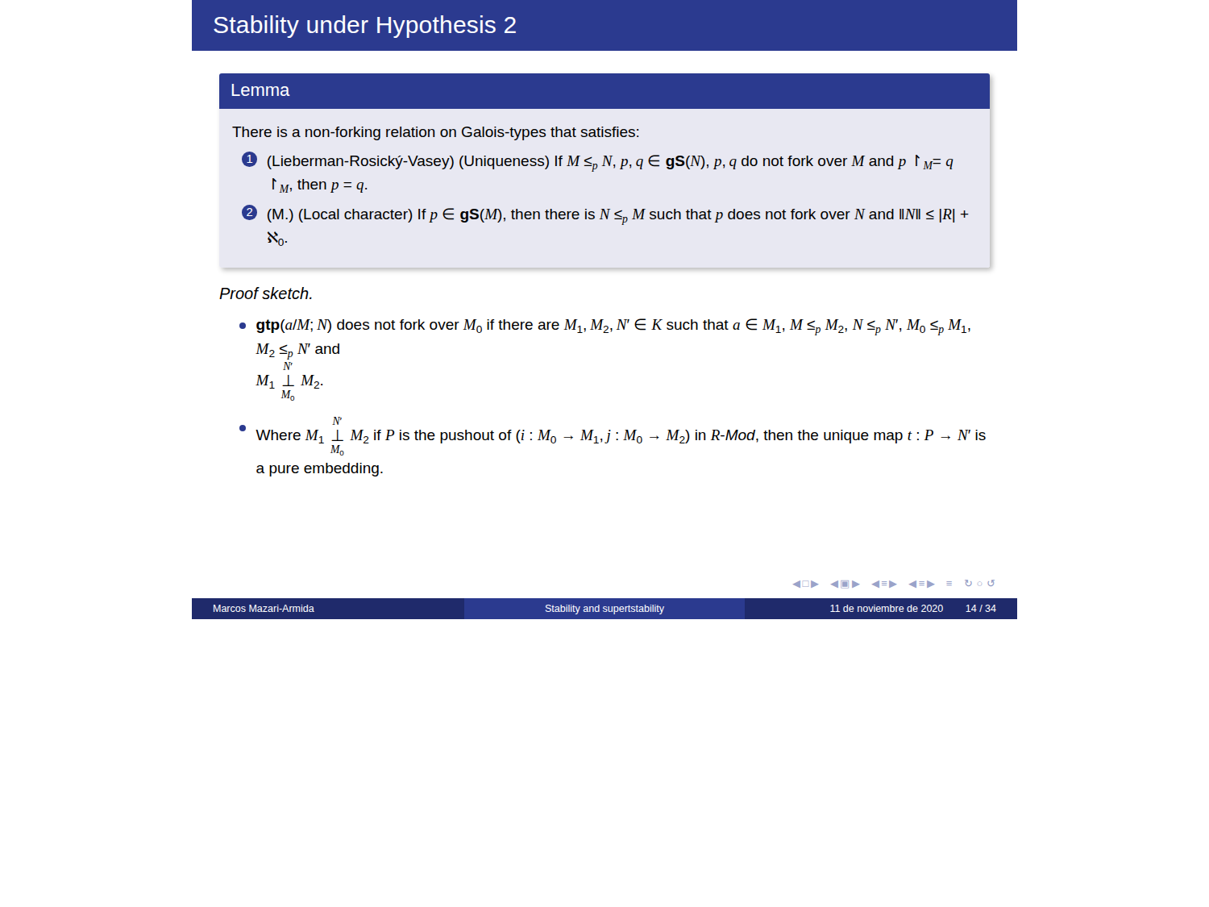Stability under Hypothesis 2
Lemma
There is a non-forking relation on Galois-types that satisfies:
(Lieberman-Rosický-Vasey) (Uniqueness) If M ≤p N, p, q ∈ gS(N), p, q do not fork over M and p ↾M= q ↾M, then p = q.
(M.) (Local character) If p ∈ gS(M), then there is N ≤p M such that p does not fork over N and ‖N‖ ≤ |R| + ℵ0.
Proof sketch.
gtp(a/M; N) does not fork over M0 if there are M1, M2, N′ ∈ K such that a ∈ M1, M ≤p M2, N ≤p N′, M0 ≤p M1, M2 ≤p N′ and
M1 N′ ⊥ M0 M2.
Where M1 N′ ⊥ M0 M2 if P is the pushout of (i : M0 → M1, j : M0 → M2) in R-Mod, then the unique map t : P → N′ is a pure embedding.
◀□▶ ◀▣▶ ◀≡▶ ◀≡▶ ≡ ↻ ○ ↺
Marcos Mazari-Armida
Stability and supertstability
11 de noviembre de 202014 / 34